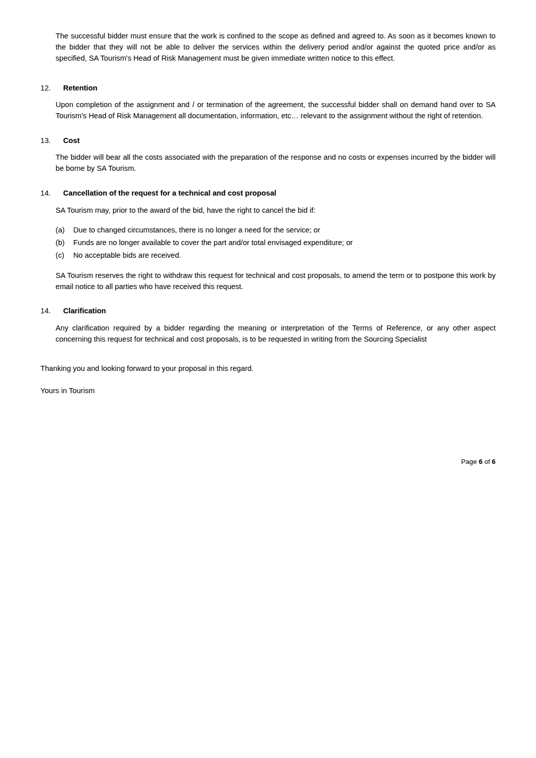The successful bidder must ensure that the work is confined to the scope as defined and agreed to. As soon as it becomes known to the bidder that they will not be able to deliver the services within the delivery period and/or against the quoted price and/or as specified, SA Tourism's Head of Risk Management must be given immediate written notice to this effect.
12. Retention
Upon completion of the assignment and / or termination of the agreement, the successful bidder shall on demand hand over to SA Tourism's Head of Risk Management all documentation, information, etc… relevant to the assignment without the right of retention.
13. Cost
The bidder will bear all the costs associated with the preparation of the response and no costs or expenses incurred by the bidder will be borne by SA Tourism.
14. Cancellation of the request for a technical and cost proposal
SA Tourism may, prior to the award of the bid, have the right to cancel the bid if:
(a) Due to changed circumstances, there is no longer a need for the service; or
(b) Funds are no longer available to cover the part and/or total envisaged expenditure; or
(c) No acceptable bids are received.
SA Tourism reserves the right to withdraw this request for technical and cost proposals, to amend the term or to postpone this work by email notice to all parties who have received this request.
14. Clarification
Any clarification required by a bidder regarding the meaning or interpretation of the Terms of Reference, or any other aspect concerning this request for technical and cost proposals, is to be requested in writing from the Sourcing Specialist
Thanking you and looking forward to your proposal in this regard.
Yours in Tourism
Page 6 of 6